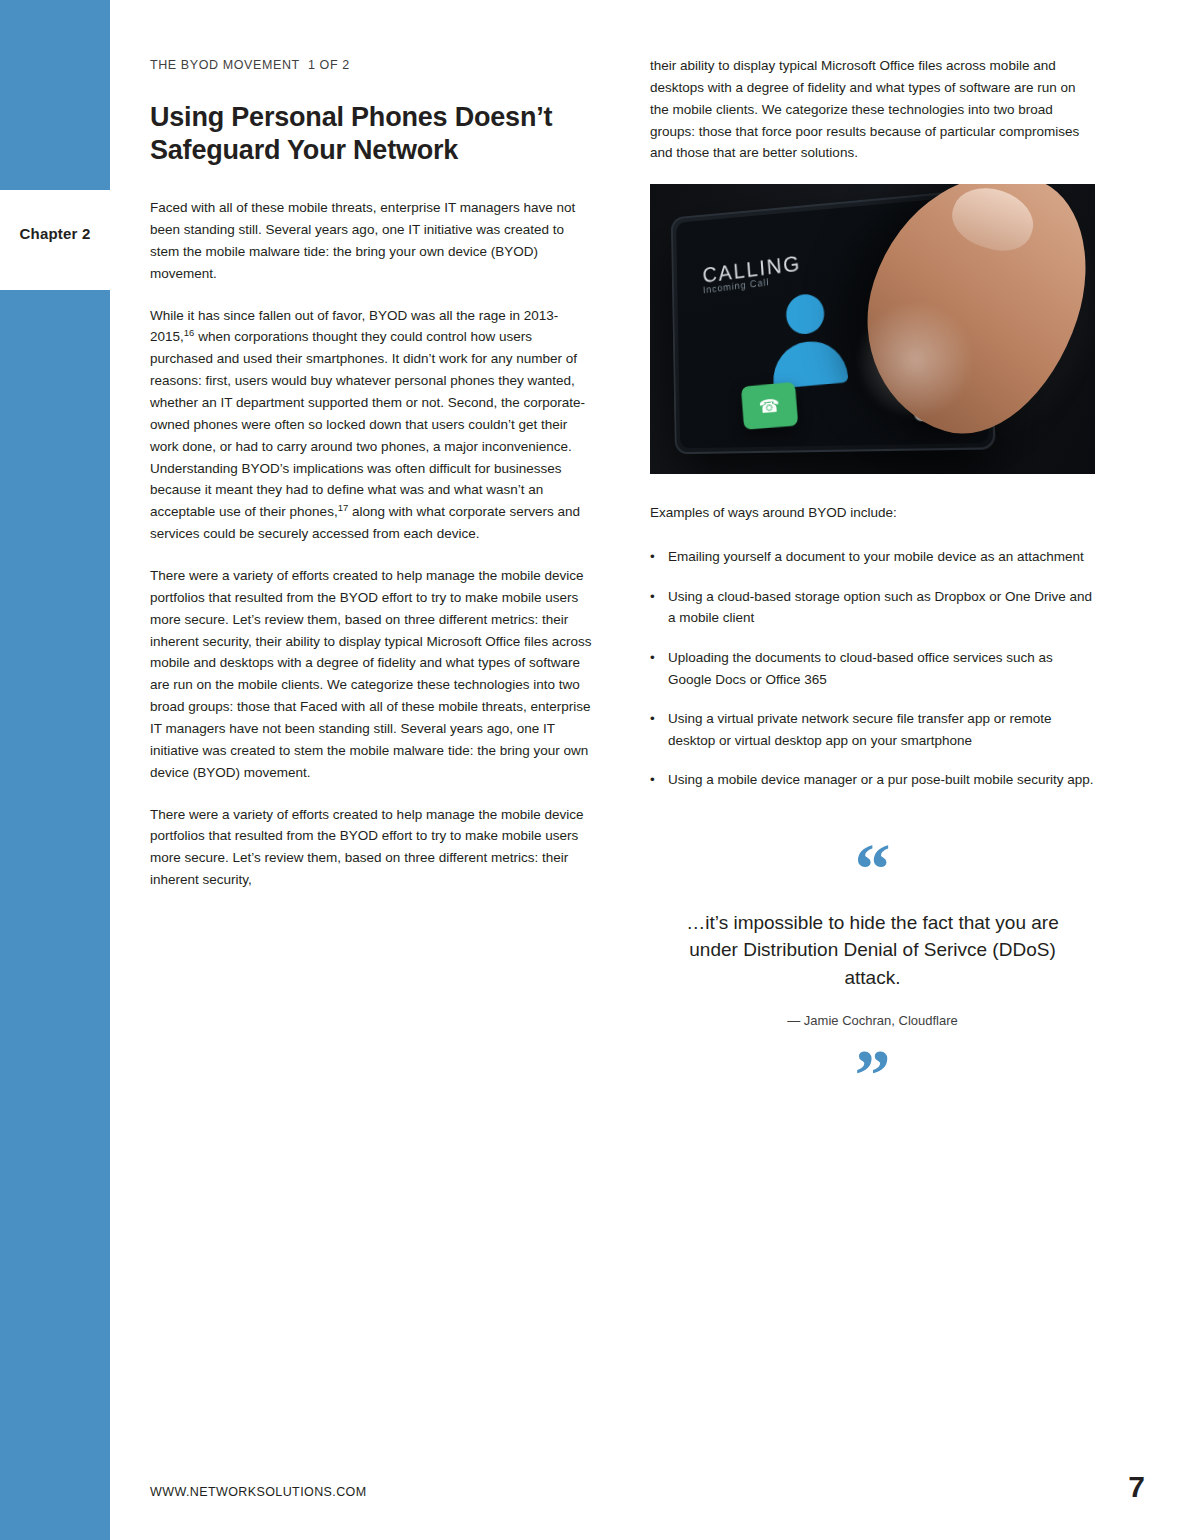Chapter 2
THE BYOD MOVEMENT 1 OF 2
Using Personal Phones Doesn’t Safeguard Your Network
Faced with all of these mobile threats, enterprise IT managers have not been standing still. Several years ago, one IT initiative was created to stem the mobile malware tide: the bring your own device (BYOD) movement.
While it has since fallen out of favor, BYOD was all the rage in 2013-2015,16 when corporations thought they could control how users purchased and used their smartphones. It didn’t work for any number of reasons: first, users would buy whatever personal phones they wanted, whether an IT department supported them or not. Second, the corporate-owned phones were often so locked down that users couldn’t get their work done, or had to carry around two phones, a major inconvenience. Understanding BYOD’s implications was often difficult for businesses because it meant they had to define what was and what wasn’t an acceptable use of their phones,17 along with what corporate servers and services could be securely accessed from each device.
There were a variety of efforts created to help manage the mobile device portfolios that result­ed from the BYOD effort to try to make mobile users more secure. Let’s review them, based on three different metrics: their inherent security, their ability to display typical Microsoft Office files across mobile and desktops with a degree of fidelity and what types of software are run on the mobile clients. We categorize these technologies into two broad groups: those that Faced with all of these mobile threats, enterprise IT managers have not been standing still. Several years ago, one IT initiative was created to stem the mobile malware tide: the bring your own device (BYOD) movement.
There were a variety of efforts created to help manage the mobile device portfolios that result­ed from the BYOD effort to try to make mobile users more secure. Let’s review them, based on three different metrics: their inherent security,
their ability to display typical Microsoft Office files across mobile and desktops with a degree of fidelity and what types of software are run on the mobile clients. We categorize these technologies into two broad groups: those that force poor results because of particular compromises and those that are better solutions.
CALLING
Incoming Call
☎
☎
Examples of ways around BYOD include:
Emailing yourself a document to your mobile device as an attachment
Using a cloud-based storage option such as Dropbox or One Drive and a mobile client
Uploading the documents to cloud-based office services such as Google Docs or Office 365
Using a virtual private network secure file transfer app or remote desktop or virtual desktop app on your smartphone
Using a mobile device manager or a pur pose-built mobile security app.
“
…it’s impossible to hide the fact that you are under Distribution Denial of Serivce (DDoS) attack.
— Jamie Cochran, Cloudflare
”
WWW.NETWORKSOLUTIONS.COM
7